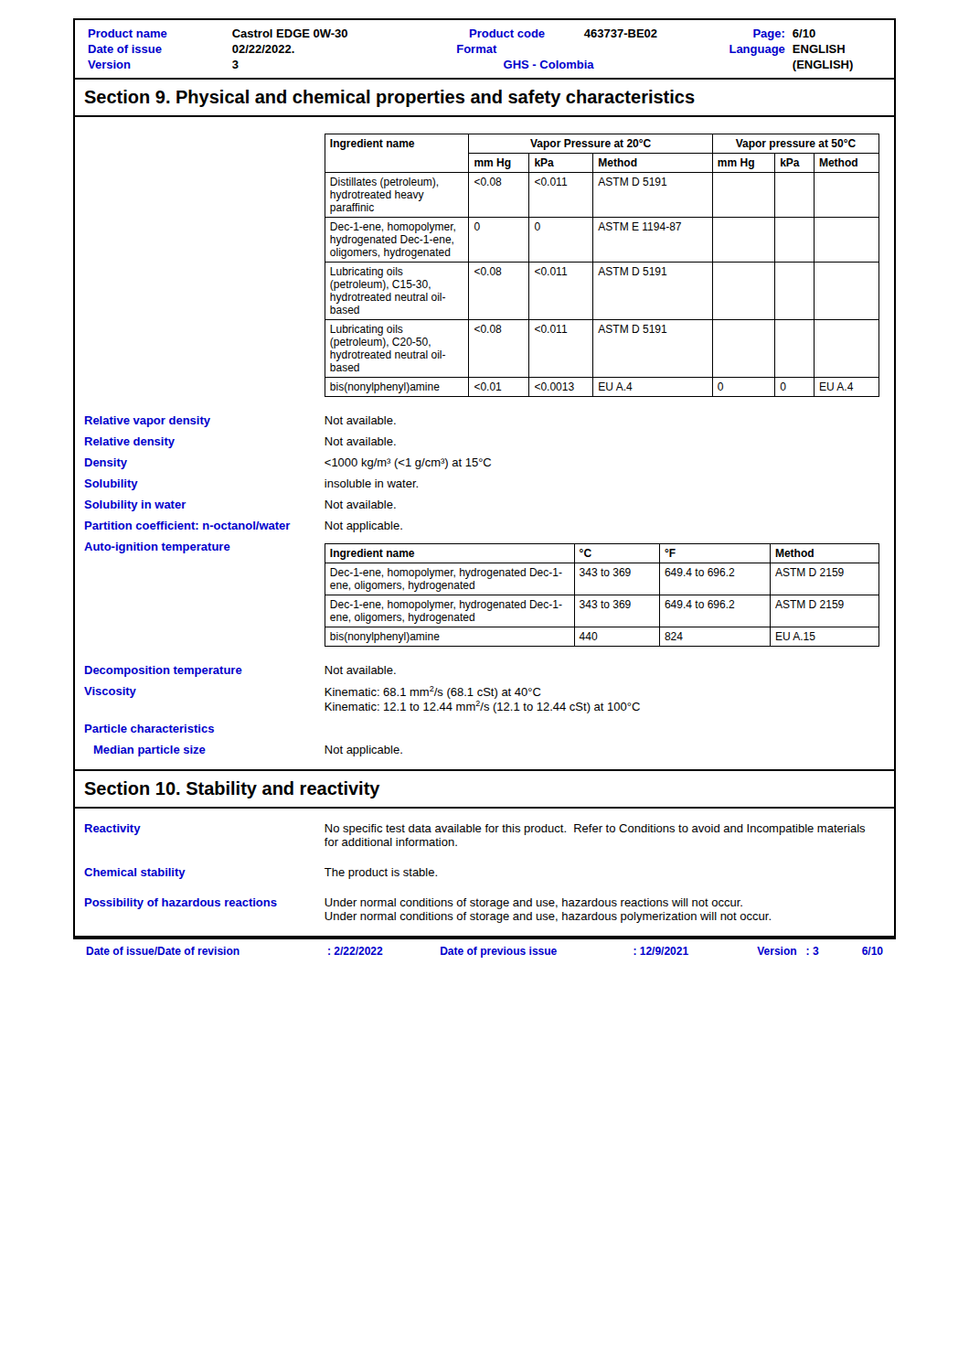| Product name | Castrol EDGE 0W-30 | Product code | 463737-BE02 | Page: | 6/10 |
| Date of issue | 02/22/2022. | Format | | Language | ENGLISH |
| Version | 3 | GHS - Colombia | | (ENGLISH) |
Section 9. Physical and chemical properties and safety characteristics
| | / Ingredient name / Vapor Pressure at 20°C / Vapor pressure at 50°C / / --- / --- / --- / / mm Hg / kPa / Method / mm Hg / kPa / Method / / Distillates (petroleum), hydrotreated heavy paraffinic / <0.08 / <0.011 / ASTM D 5191 / / / / / Dec-1-ene, homopolymer, hydrogenated Dec-1-ene, oligomers, hydrogenated / 0 / 0 / ASTM E 1194-87 / / / / / Lubricating oils (petroleum), C15-30, hydrotreated neutral oil-based / <0.08 / <0.011 / ASTM D 5191 / / / / / Lubricating oils (petroleum), C20-50, hydrotreated neutral oil-based / <0.08 / <0.011 / ASTM D 5191 / / / / / bis(nonylphenyl)amine / <0.01 / <0.0013 / EU A.4 / 0 / 0 / EU A.4 / |
| Relative vapor density | Not available. |
| Relative density | Not available. |
| Density | <1000 kg/m³ (<1 g/cm³) at 15°C |
| Solubility | insoluble in water. |
| Solubility in water | Not available. |
| Partition coefficient: n-octanol/water | Not applicable. |
| Auto-ignition temperature | / Ingredient name / °C / °F / Method / / --- / --- / --- / --- / / Dec-1-ene, homopolymer, hydrogenated Dec-1-ene, oligomers, hydrogenated / 343 to 369 / 649.4 to 696.2 / ASTM D 2159 / / Dec-1-ene, homopolymer, hydrogenated Dec-1-ene, oligomers, hydrogenated / 343 to 369 / 649.4 to 696.2 / ASTM D 2159 / / bis(nonylphenyl)amine / 440 / 824 / EU A.15 / |
| Decomposition temperature | Not available. |
| Viscosity | Kinematic: 68.1 mm 2 /s (68.1 cSt) at 40°C Kinematic: 12.1 to 12.44 mm 2 /s (12.1 to 12.44 cSt) at 100°C |
| Particle characteristics | |
| Median particle size | Not applicable. |
Section 10. Stability and reactivity
| Reactivity | No specific test data available for this product. Refer to Conditions to avoid and Incompatible materials for additional information. |
| Chemical stability | The product is stable. |
| Possibility of hazardous reactions | Under normal conditions of storage and use, hazardous reactions will not occur. Under normal conditions of storage and use, hazardous polymerization will not occur. |
| Date of issue/Date of revision | : 2/22/2022 | Date of previous issue | : 12/9/2021 | Version : 3 | 6/10 |